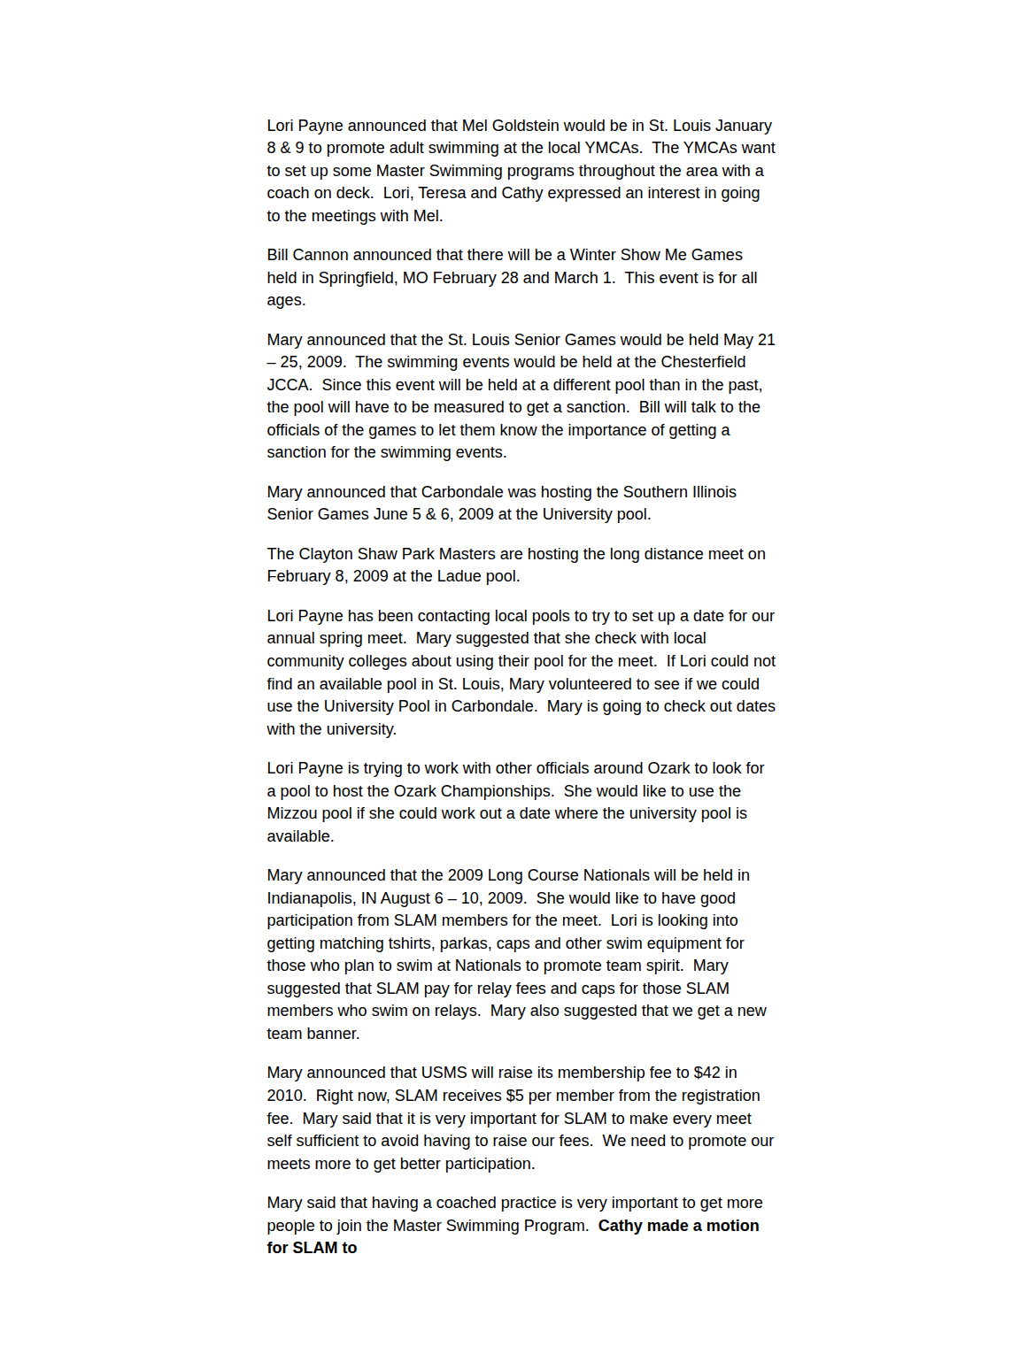Lori Payne announced that Mel Goldstein would be in St. Louis January 8 & 9 to promote adult swimming at the local YMCAs. The YMCAs want to set up some Master Swimming programs throughout the area with a coach on deck. Lori, Teresa and Cathy expressed an interest in going to the meetings with Mel.
Bill Cannon announced that there will be a Winter Show Me Games held in Springfield, MO February 28 and March 1. This event is for all ages.
Mary announced that the St. Louis Senior Games would be held May 21 – 25, 2009. The swimming events would be held at the Chesterfield JCCA. Since this event will be held at a different pool than in the past, the pool will have to be measured to get a sanction. Bill will talk to the officials of the games to let them know the importance of getting a sanction for the swimming events.
Mary announced that Carbondale was hosting the Southern Illinois Senior Games June 5 & 6, 2009 at the University pool.
The Clayton Shaw Park Masters are hosting the long distance meet on February 8, 2009 at the Ladue pool.
Lori Payne has been contacting local pools to try to set up a date for our annual spring meet. Mary suggested that she check with local community colleges about using their pool for the meet. If Lori could not find an available pool in St. Louis, Mary volunteered to see if we could use the University Pool in Carbondale. Mary is going to check out dates with the university.
Lori Payne is trying to work with other officials around Ozark to look for a pool to host the Ozark Championships. She would like to use the Mizzou pool if she could work out a date where the university pool is available.
Mary announced that the 2009 Long Course Nationals will be held in Indianapolis, IN August 6 – 10, 2009. She would like to have good participation from SLAM members for the meet. Lori is looking into getting matching tshirts, parkas, caps and other swim equipment for those who plan to swim at Nationals to promote team spirit. Mary suggested that SLAM pay for relay fees and caps for those SLAM members who swim on relays. Mary also suggested that we get a new team banner.
Mary announced that USMS will raise its membership fee to $42 in 2010. Right now, SLAM receives $5 per member from the registration fee. Mary said that it is very important for SLAM to make every meet self sufficient to avoid having to raise our fees. We need to promote our meets more to get better participation.
Mary said that having a coached practice is very important to get more people to join the Master Swimming Program. Cathy made a motion for SLAM to